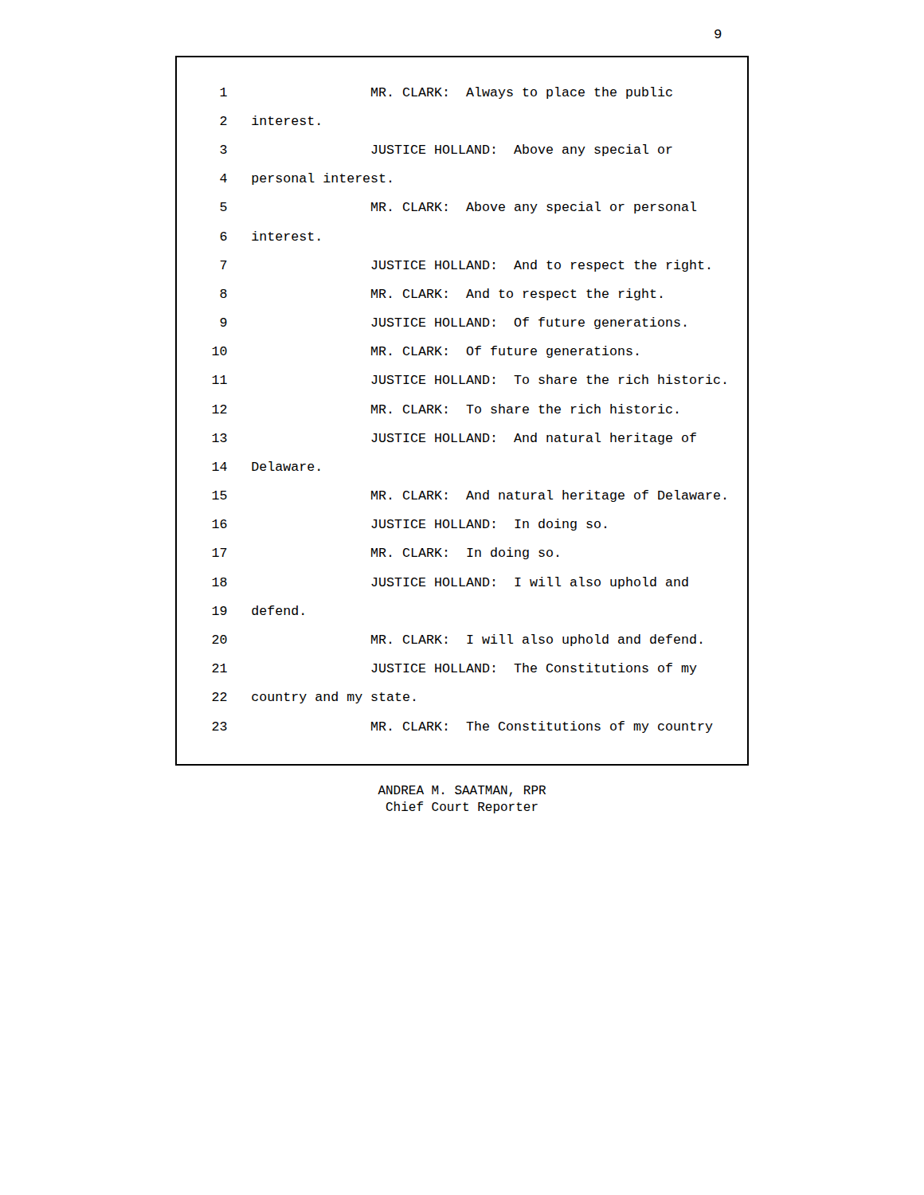9
| 1 | MR. CLARK: Always to place the public |
| 2 | interest. |
| 3 | JUSTICE HOLLAND: Above any special or |
| 4 | personal interest. |
| 5 | MR. CLARK: Above any special or personal |
| 6 | interest. |
| 7 | JUSTICE HOLLAND: And to respect the right. |
| 8 | MR. CLARK: And to respect the right. |
| 9 | JUSTICE HOLLAND: Of future generations. |
| 10 | MR. CLARK: Of future generations. |
| 11 | JUSTICE HOLLAND: To share the rich historic. |
| 12 | MR. CLARK: To share the rich historic. |
| 13 | JUSTICE HOLLAND: And natural heritage of |
| 14 | Delaware. |
| 15 | MR. CLARK: And natural heritage of Delaware. |
| 16 | JUSTICE HOLLAND: In doing so. |
| 17 | MR. CLARK: In doing so. |
| 18 | JUSTICE HOLLAND: I will also uphold and |
| 19 | defend. |
| 20 | MR. CLARK: I will also uphold and defend. |
| 21 | JUSTICE HOLLAND: The Constitutions of my |
| 22 | country and my state. |
| 23 | MR. CLARK: The Constitutions of my country |
ANDREA M. SAATMAN, RPR
Chief Court Reporter